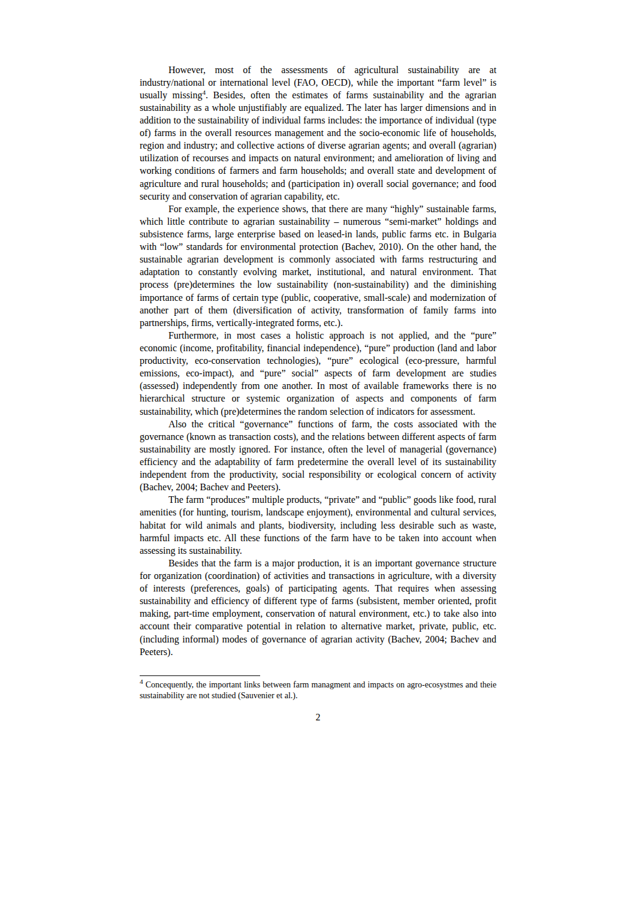However, most of the assessments of agricultural sustainability are at industry/national or international level (FAO, OECD), while the important “farm level” is usually missing4. Besides, often the estimates of farms sustainability and the agrarian sustainability as a whole unjustifiably are equalized. The later has larger dimensions and in addition to the sustainability of individual farms includes: the importance of individual (type of) farms in the overall resources management and the socio-economic life of households, region and industry; and collective actions of diverse agrarian agents; and overall (agrarian) utilization of recourses and impacts on natural environment; and amelioration of living and working conditions of farmers and farm households; and overall state and development of agriculture and rural households; and (participation in) overall social governance; and food security and conservation of agrarian capability, etc.
For example, the experience shows, that there are many “highly” sustainable farms, which little contribute to agrarian sustainability – numerous “semi-market” holdings and subsistence farms, large enterprise based on leased-in lands, public farms etc. in Bulgaria with “low” standards for environmental protection (Bachev, 2010). On the other hand, the sustainable agrarian development is commonly associated with farms restructuring and adaptation to constantly evolving market, institutional, and natural environment. That process (pre)determines the low sustainability (non-sustainability) and the diminishing importance of farms of certain type (public, cooperative, small-scale) and modernization of another part of them (diversification of activity, transformation of family farms into partnerships, firms, vertically-integrated forms, etc.).
Furthermore, in most cases a holistic approach is not applied, and the “pure” economic (income, profitability, financial independence), “pure” production (land and labor productivity, eco-conservation technologies), “pure” ecological (eco-pressure, harmful emissions, eco-impact), and “pure” social” aspects of farm development are studies (assessed) independently from one another. In most of available frameworks there is no hierarchical structure or systemic organization of aspects and components of farm sustainability, which (pre)determines the random selection of indicators for assessment.
Also the critical “governance” functions of farm, the costs associated with the governance (known as transaction costs), and the relations between different aspects of farm sustainability are mostly ignored. For instance, often the level of managerial (governance) efficiency and the adaptability of farm predetermine the overall level of its sustainability independent from the productivity, social responsibility or ecological concern of activity (Bachev, 2004; Bachev and Peeters).
The farm “produces” multiple products, “private” and “public” goods like food, rural amenities (for hunting, tourism, landscape enjoyment), environmental and cultural services, habitat for wild animals and plants, biodiversity, including less desirable such as waste, harmful impacts etc. All these functions of the farm have to be taken into account when assessing its sustainability.
Besides that the farm is a major production, it is an important governance structure for organization (coordination) of activities and transactions in agriculture, with a diversity of interests (preferences, goals) of participating agents. That requires when assessing sustainability and efficiency of different type of farms (subsistent, member oriented, profit making, part-time employment, conservation of natural environment, etc.) to take also into account their comparative potential in relation to alternative market, private, public, etc. (including informal) modes of governance of agrarian activity (Bachev, 2004; Bachev and Peeters).
4 Concequently, the important links between farm managment and impacts on agro-ecosystmes and theie sustainability are not studied (Sauvenier et al.).
2